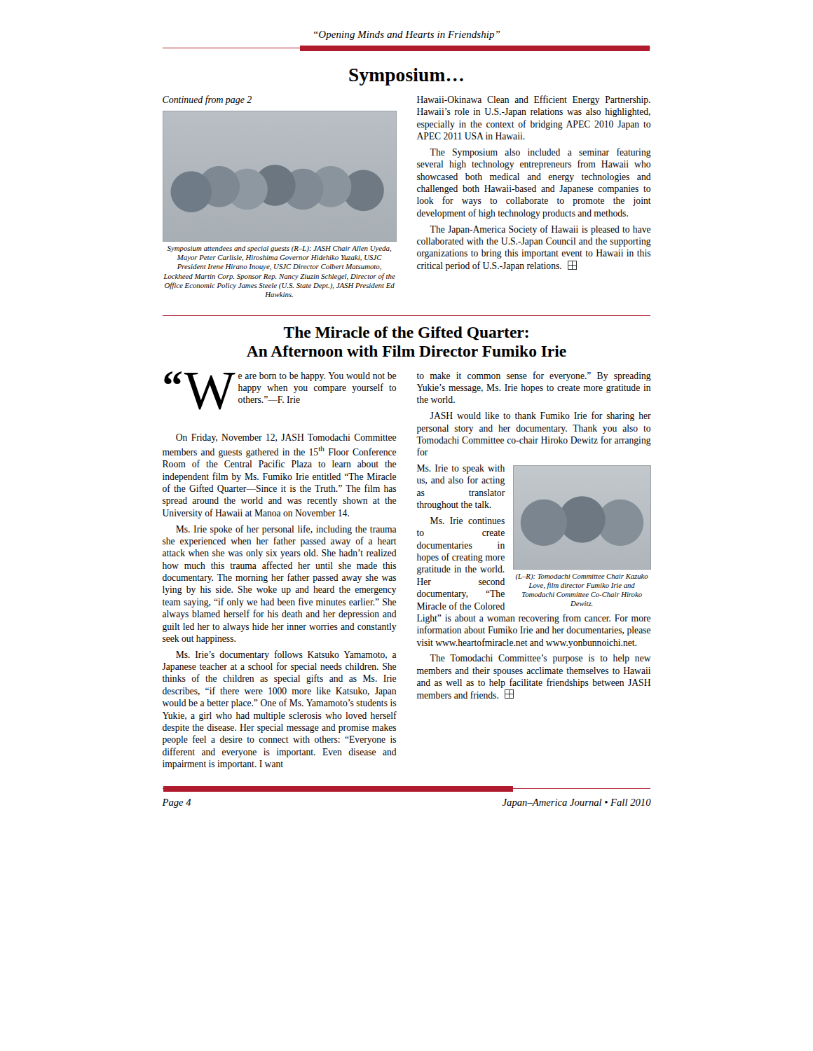“Opening Minds and Hearts in Friendship”
Symposium…
Continued from page 2
Symposium attendees and special guests (R–L): JASH Chair Allen Uyeda, Mayor Peter Carlisle, Hiroshima Governor Hidehiko Yuzaki, USJC President Irene Hirano Inouye, USJC Director Colbert Matsumoto, Lockheed Martin Corp. Sponsor Rep. Nancy Ziuzin Schlegel, Director of the Office Economic Policy James Steele (U.S. State Dept.), JASH President Ed Hawkins.
Hawaii-Okinawa Clean and Efficient Energy Partnership. Hawaii’s role in U.S.-Japan relations was also highlighted, especially in the context of bridging APEC 2010 Japan to APEC 2011 USA in Hawaii.
The Symposium also included a seminar featuring several high technology entrepreneurs from Hawaii who showcased both medical and energy technologies and challenged both Hawaii-based and Japanese companies to look for ways to collaborate to promote the joint development of high technology products and methods.
The Japan-America Society of Hawaii is pleased to have collaborated with the U.S.-Japan Council and the supporting organizations to bring this important event to Hawaii in this critical period of U.S.-Japan relations.
The Miracle of the Gifted Quarter:
An Afternoon with Film Director Fumiko Irie
“W
e are born to be happy. You would not be happy when you compare yourself to others.”—F. Irie
On Friday, November 12, JASH Tomodachi Committee members and guests gathered in the 15th Floor Conference Room of the Central Pacific Plaza to learn about the independent film by Ms. Fumiko Irie entitled “The Miracle of the Gifted Quarter—Since it is the Truth.” The film has spread around the world and was recently shown at the University of Hawaii at Manoa on November 14.
Ms. Irie spoke of her personal life, including the trauma she experienced when her father passed away of a heart attack when she was only six years old. She hadn’t realized how much this trauma affected her until she made this documentary. The morning her father passed away she was lying by his side. She woke up and heard the emergency team saying, “if only we had been five minutes earlier.” She always blamed herself for his death and her depression and guilt led her to always hide her inner worries and constantly seek out happiness.
Ms. Irie’s documentary follows Katsuko Yamamoto, a Japanese teacher at a school for special needs children. She thinks of the children as special gifts and as Ms. Irie describes, “if there were 1000 more like Katsuko, Japan would be a better place.” One of Ms. Yamamoto’s students is Yukie, a girl who had multiple sclerosis who loved herself despite the disease. Her special message and promise makes people feel a desire to connect with others: “Everyone is different and everyone is important. Even disease and impairment is important. I want
to make it common sense for everyone.” By spreading Yukie’s message, Ms. Irie hopes to create more gratitude in the world.
JASH would like to thank Fumiko Irie for sharing her personal story and her documentary. Thank you also to Tomodachi Committee co-chair Hiroko Dewitz for arranging for
(L–R): Tomodachi Committee Chair Kazuko Love, film director Fumiko Irie and Tomodachi Committee Co-Chair Hiroko Dewitz.
Ms. Irie to speak with us, and also for acting as translator throughout the talk.
Ms. Irie continues to create documentaries in hopes of creating more gratitude in the world. Her second documentary, “The Miracle of the Colored Light” is about a woman recovering from cancer. For more information about Fumiko Irie and her documentaries, please visit www.heartofmiracle.net and www.yonbunnoichi.net.
The Tomodachi Committee’s purpose is to help new members and their spouses acclimate themselves to Hawaii and as well as to help facilitate friendships between JASH members and friends.
Page 4
Japan–America Journal • Fall 2010